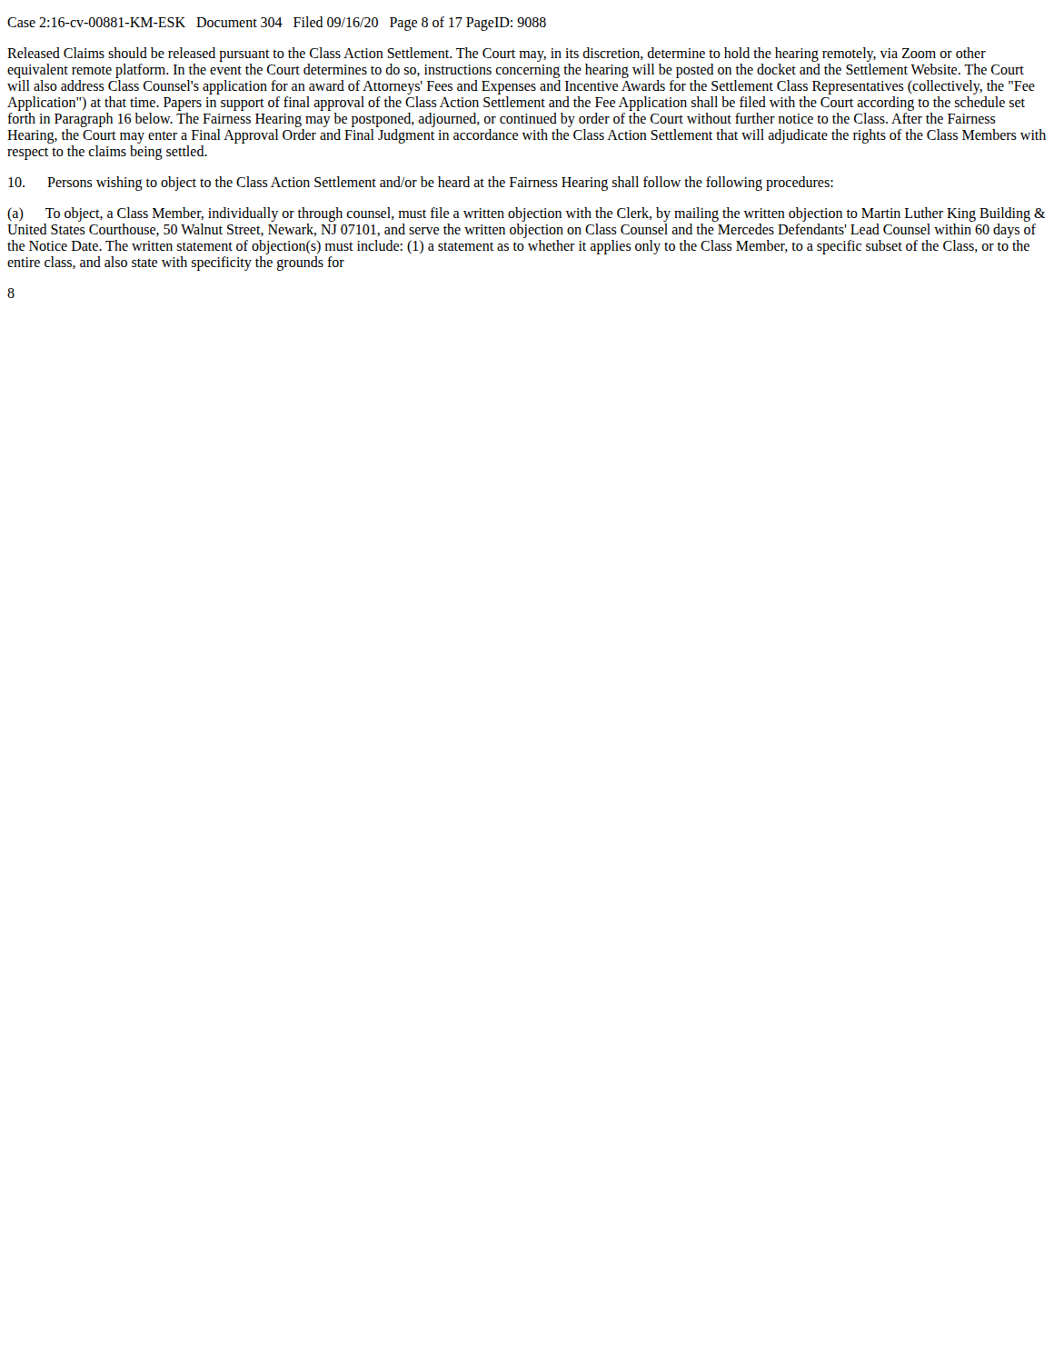Case 2:16-cv-00881-KM-ESK Document 304 Filed 09/16/20 Page 8 of 17 PageID: 9088
Released Claims should be released pursuant to the Class Action Settlement. The Court may, in its discretion, determine to hold the hearing remotely, via Zoom or other equivalent remote platform. In the event the Court determines to do so, instructions concerning the hearing will be posted on the docket and the Settlement Website. The Court will also address Class Counsel's application for an award of Attorneys' Fees and Expenses and Incentive Awards for the Settlement Class Representatives (collectively, the "Fee Application") at that time. Papers in support of final approval of the Class Action Settlement and the Fee Application shall be filed with the Court according to the schedule set forth in Paragraph 16 below. The Fairness Hearing may be postponed, adjourned, or continued by order of the Court without further notice to the Class. After the Fairness Hearing, the Court may enter a Final Approval Order and Final Judgment in accordance with the Class Action Settlement that will adjudicate the rights of the Class Members with respect to the claims being settled.
10. Persons wishing to object to the Class Action Settlement and/or be heard at the Fairness Hearing shall follow the following procedures:
(a) To object, a Class Member, individually or through counsel, must file a written objection with the Clerk, by mailing the written objection to Martin Luther King Building & United States Courthouse, 50 Walnut Street, Newark, NJ 07101, and serve the written objection on Class Counsel and the Mercedes Defendants' Lead Counsel within 60 days of the Notice Date. The written statement of objection(s) must include: (1) a statement as to whether it applies only to the Class Member, to a specific subset of the Class, or to the entire class, and also state with specificity the grounds for
8